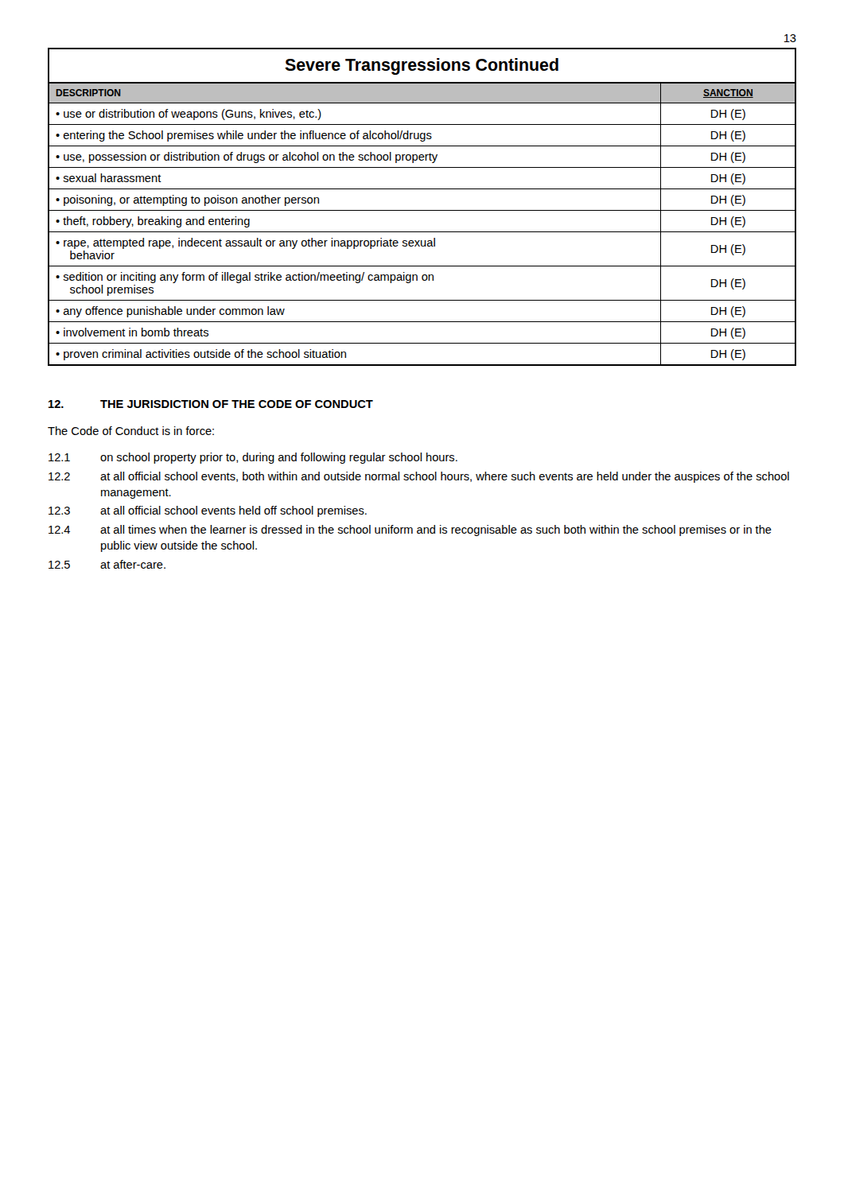13
Severe Transgressions Continued
| DESCRIPTION | SANCTION |
| --- | --- |
| • use or distribution of weapons (Guns, knives, etc.) | DH (E) |
| • entering the School premises while under the influence of alcohol/drugs | DH (E) |
| • use, possession or distribution of drugs or alcohol on the school property | DH (E) |
| • sexual harassment | DH (E) |
| • poisoning, or attempting to poison another person | DH (E) |
| • theft, robbery, breaking and entering | DH (E) |
| • rape, attempted rape, indecent assault or any other inappropriate sexual behavior | DH (E) |
| • sedition or inciting any form of illegal strike action/meeting/ campaign on school premises | DH (E) |
| • any offence punishable under common law | DH (E) |
| • involvement in bomb threats | DH (E) |
| • proven criminal activities outside of the school situation | DH (E) |
12. THE JURISDICTION OF THE CODE OF CONDUCT
The Code of Conduct is in force:
12.1on school property prior to, during and following regular school hours.
12.2at all official school events, both within and outside normal school hours, where such events are held under the auspices of the school management.
12.3at all official school events held off school premises.
12.4at all times when the learner is dressed in the school uniform and is recognisable as such both within the school premises or in the public view outside the school.
12.5at after-care.